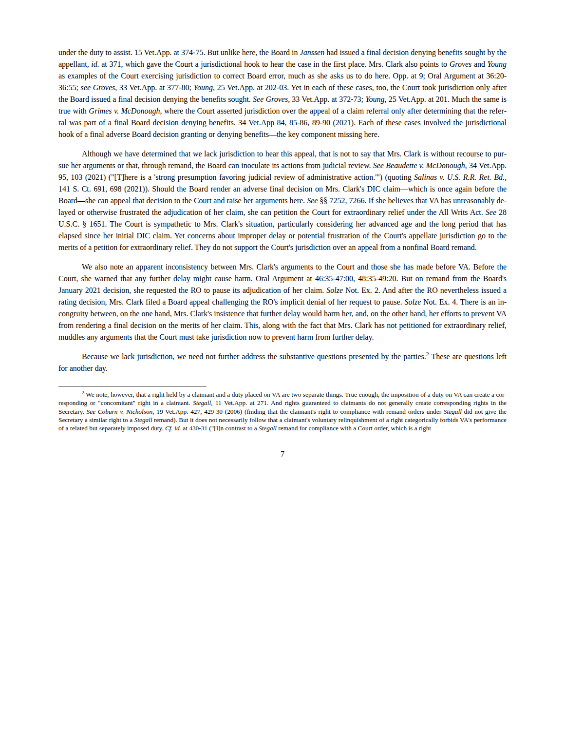under the duty to assist. 15 Vet.App. at 374-75. But unlike here, the Board in Janssen had issued a final decision denying benefits sought by the appellant, id. at 371, which gave the Court a jurisdictional hook to hear the case in the first place. Mrs. Clark also points to Groves and Young as examples of the Court exercising jurisdiction to correct Board error, much as she asks us to do here. Opp. at 9; Oral Argument at 36:20-36:55; see Groves, 33 Vet.App. at 377-80; Young, 25 Vet.App. at 202-03. Yet in each of these cases, too, the Court took jurisdiction only after the Board issued a final decision denying the benefits sought. See Groves, 33 Vet.App. at 372-73; Young, 25 Vet.App. at 201. Much the same is true with Grimes v. McDonough, where the Court asserted jurisdiction over the appeal of a claim referral only after determining that the referral was part of a final Board decision denying benefits. 34 Vet.App 84, 85-86, 89-90 (2021). Each of these cases involved the jurisdictional hook of a final adverse Board decision granting or denying benefits—the key component missing here.
Although we have determined that we lack jurisdiction to hear this appeal, that is not to say that Mrs. Clark is without recourse to pursue her arguments or that, through remand, the Board can inoculate its actions from judicial review. See Beaudette v. McDonough, 34 Vet.App. 95, 103 (2021) ("[T]here is a 'strong presumption favoring judicial review of administrative action.'") (quoting Salinas v. U.S. R.R. Ret. Bd., 141 S. Ct. 691, 698 (2021)). Should the Board render an adverse final decision on Mrs. Clark's DIC claim—which is once again before the Board—she can appeal that decision to the Court and raise her arguments here. See §§ 7252, 7266. If she believes that VA has unreasonably delayed or otherwise frustrated the adjudication of her claim, she can petition the Court for extraordinary relief under the All Writs Act. See 28 U.S.C. § 1651. The Court is sympathetic to Mrs. Clark's situation, particularly considering her advanced age and the long period that has elapsed since her initial DIC claim. Yet concerns about improper delay or potential frustration of the Court's appellate jurisdiction go to the merits of a petition for extraordinary relief. They do not support the Court's jurisdiction over an appeal from a nonfinal Board remand.
We also note an apparent inconsistency between Mrs. Clark's arguments to the Court and those she has made before VA. Before the Court, she warned that any further delay might cause harm. Oral Argument at 46:35-47:00, 48:35-49:20. But on remand from the Board's January 2021 decision, she requested the RO to pause its adjudication of her claim. Solze Not. Ex. 2. And after the RO nevertheless issued a rating decision, Mrs. Clark filed a Board appeal challenging the RO's implicit denial of her request to pause. Solze Not. Ex. 4. There is an incongruity between, on the one hand, Mrs. Clark's insistence that further delay would harm her, and, on the other hand, her efforts to prevent VA from rendering a final decision on the merits of her claim. This, along with the fact that Mrs. Clark has not petitioned for extraordinary relief, muddles any arguments that the Court must take jurisdiction now to prevent harm from further delay.
Because we lack jurisdiction, we need not further address the substantive questions presented by the parties.2 These are questions left for another day.
2 We note, however, that a right held by a claimant and a duty placed on VA are two separate things. True enough, the imposition of a duty on VA can create a corresponding or "concomitant" right in a claimant. Stegall, 11 Vet.App. at 271. And rights guaranteed to claimants do not generally create corresponding rights in the Secretary. See Coburn v. Nicholson, 19 Vet.App. 427, 429-30 (2006) (finding that the claimant's right to compliance with remand orders under Stegall did not give the Secretary a similar right to a Stegall remand). But it does not necessarily follow that a claimant's voluntary relinquishment of a right categorically forbids VA's performance of a related but separately imposed duty. Cf. id. at 430-31 ("[I]n contrast to a Stegall remand for compliance with a Court order, which is a right
7